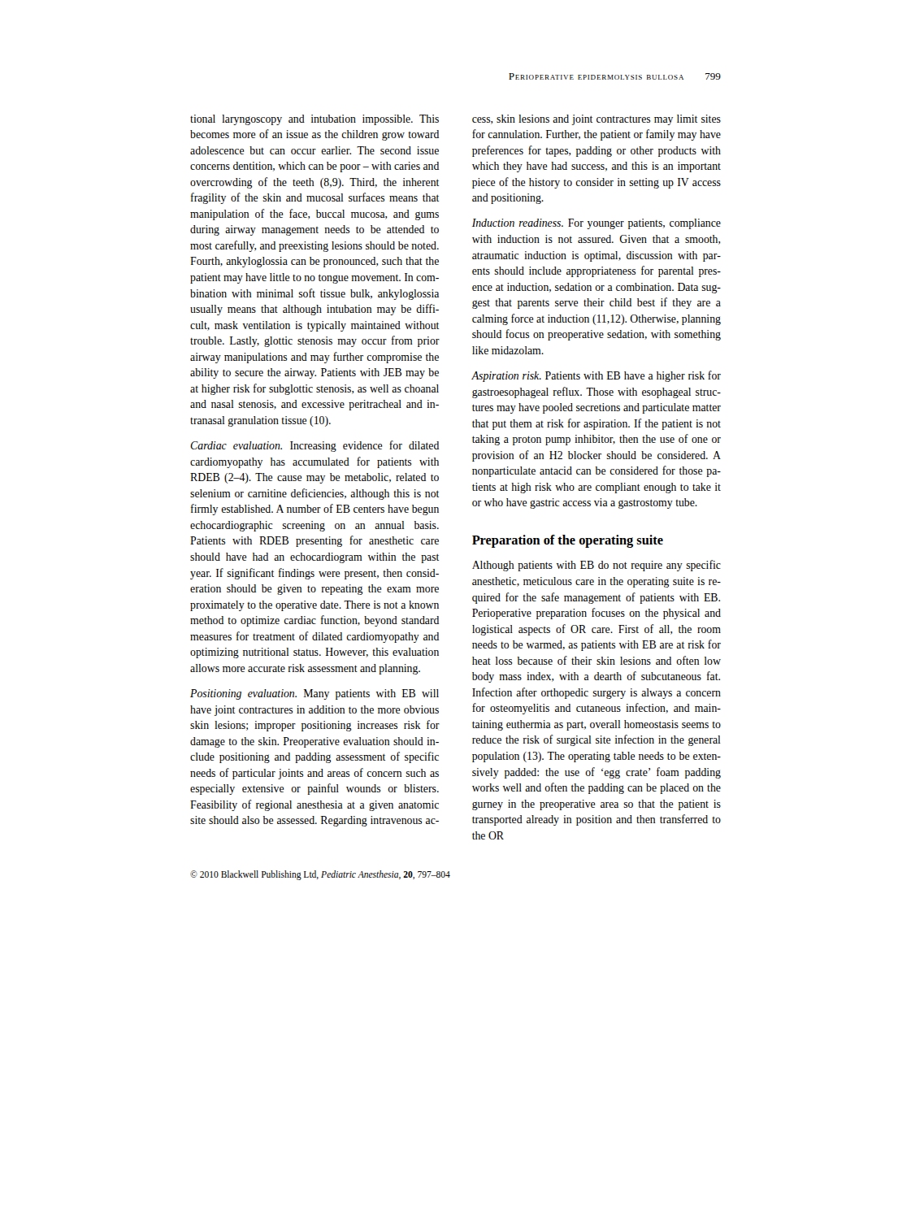Perioperative epidermolysis bullosa 799
tional laryngoscopy and intubation impossible. This becomes more of an issue as the children grow toward adolescence but can occur earlier. The second issue concerns dentition, which can be poor – with caries and overcrowding of the teeth (8,9). Third, the inherent fragility of the skin and mucosal surfaces means that manipulation of the face, buccal mucosa, and gums during airway management needs to be attended to most carefully, and preexisting lesions should be noted. Fourth, ankyloglossia can be pronounced, such that the patient may have little to no tongue movement. In combination with minimal soft tissue bulk, ankyloglossia usually means that although intubation may be difficult, mask ventilation is typically maintained without trouble. Lastly, glottic stenosis may occur from prior airway manipulations and may further compromise the ability to secure the airway. Patients with JEB may be at higher risk for subglottic stenosis, as well as choanal and nasal stenosis, and excessive peritracheal and intranasal granulation tissue (10).
Cardiac evaluation. Increasing evidence for dilated cardiomyopathy has accumulated for patients with RDEB (2–4). The cause may be metabolic, related to selenium or carnitine deficiencies, although this is not firmly established. A number of EB centers have begun echocardiographic screening on an annual basis. Patients with RDEB presenting for anesthetic care should have had an echocardiogram within the past year. If significant findings were present, then consideration should be given to repeating the exam more proximately to the operative date. There is not a known method to optimize cardiac function, beyond standard measures for treatment of dilated cardiomyopathy and optimizing nutritional status. However, this evaluation allows more accurate risk assessment and planning.
Positioning evaluation. Many patients with EB will have joint contractures in addition to the more obvious skin lesions; improper positioning increases risk for damage to the skin. Preoperative evaluation should include positioning and padding assessment of specific needs of particular joints and areas of concern such as especially extensive or painful wounds or blisters. Feasibility of regional anesthesia at a given anatomic site should also be assessed. Regarding intravenous access, skin lesions and joint contractures may limit sites for cannulation. Further, the patient or family may have preferences for tapes, padding or other products with which they have had success, and this is an important piece of the history to consider in setting up IV access and positioning.
Induction readiness. For younger patients, compliance with induction is not assured. Given that a smooth, atraumatic induction is optimal, discussion with parents should include appropriateness for parental presence at induction, sedation or a combination. Data suggest that parents serve their child best if they are a calming force at induction (11,12). Otherwise, planning should focus on preoperative sedation, with something like midazolam.
Aspiration risk. Patients with EB have a higher risk for gastroesophageal reflux. Those with esophageal structures may have pooled secretions and particulate matter that put them at risk for aspiration. If the patient is not taking a proton pump inhibitor, then the use of one or provision of an H2 blocker should be considered. A nonparticulate antacid can be considered for those patients at high risk who are compliant enough to take it or who have gastric access via a gastrostomy tube.
Preparation of the operating suite
Although patients with EB do not require any specific anesthetic, meticulous care in the operating suite is required for the safe management of patients with EB. Perioperative preparation focuses on the physical and logistical aspects of OR care. First of all, the room needs to be warmed, as patients with EB are at risk for heat loss because of their skin lesions and often low body mass index, with a dearth of subcutaneous fat. Infection after orthopedic surgery is always a concern for osteomyelitis and cutaneous infection, and maintaining euthermia as part, overall homeostasis seems to reduce the risk of surgical site infection in the general population (13). The operating table needs to be extensively padded: the use of ‘egg crate’ foam padding works well and often the padding can be placed on the gurney in the preoperative area so that the patient is transported already in position and then transferred to the OR
© 2010 Blackwell Publishing Ltd, Pediatric Anesthesia, 20, 797–804